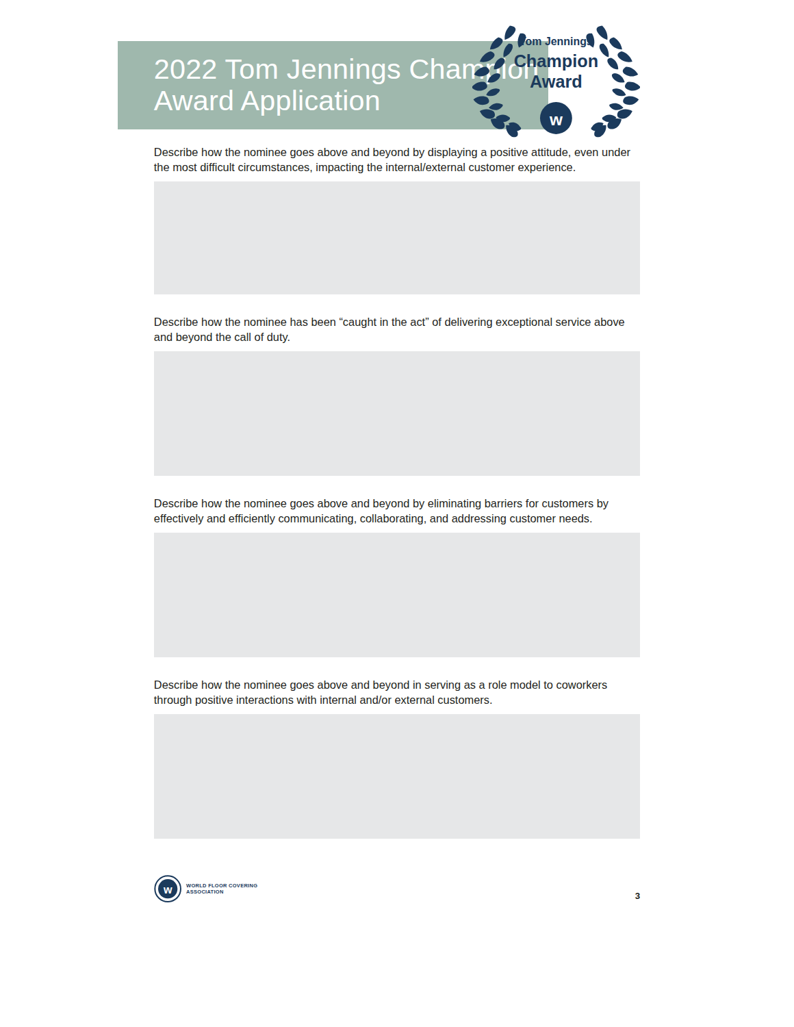2022 Tom Jennings Champion
Award Application
Tom Jennings Champion Award Tom Jennings Champion Award w
Describe how the nominee goes above and beyond by displaying a positive attitude, even under the most difficult circumstances, impacting the internal/external customer experience.
Describe how the nominee has been “caught in the act” of delivering exceptional service above and beyond the call of duty.
Describe how the nominee goes above and beyond by eliminating barriers for customers by effectively and efficiently communicating, collaborating, and addressing customer needs.
Describe how the nominee goes above and beyond in serving as a role model to coworkers through positive interactions with internal and/or external customers.
w
World Floor Covering
Association
3